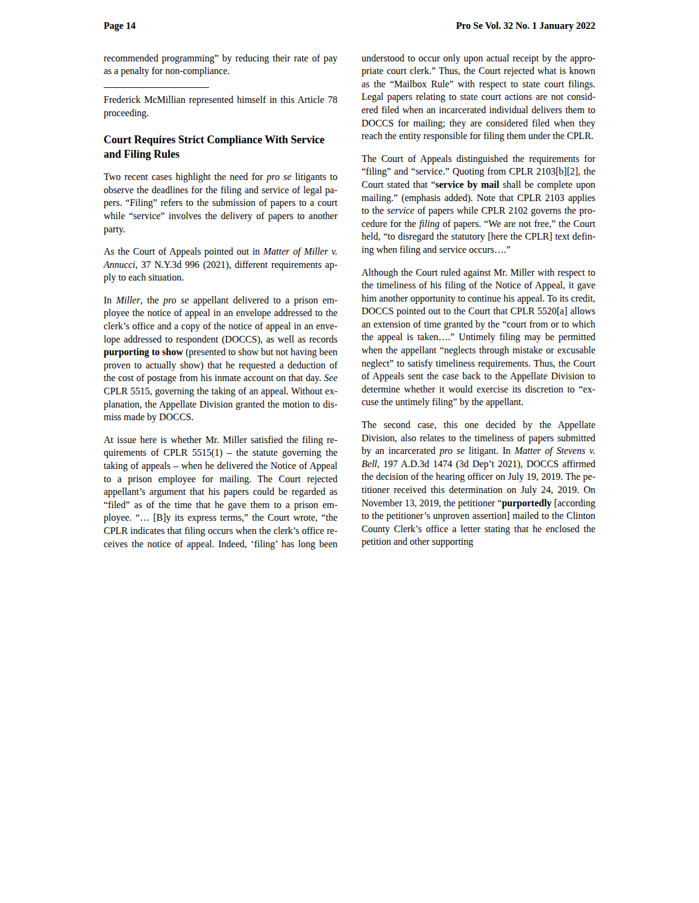Page 14 Pro Se Vol. 32 No. 1 January 2022
recommended programming” by reducing their rate of pay as a penalty for non-compliance.
Frederick McMillian represented himself in this Article 78 proceeding.
Court Requires Strict Compliance With Service and Filing Rules
Two recent cases highlight the need for pro se litigants to observe the deadlines for the filing and service of legal papers. “Filing” refers to the submission of papers to a court while “service” involves the delivery of papers to another party.
As the Court of Appeals pointed out in Matter of Miller v. Annucci, 37 N.Y.3d 996 (2021), different requirements apply to each situation.
In Miller, the pro se appellant delivered to a prison employee the notice of appeal in an envelope addressed to the clerk’s office and a copy of the notice of appeal in an envelope addressed to respondent (DOCCS), as well as records purporting to show (presented to show but not having been proven to actually show) that he requested a deduction of the cost of postage from his inmate account on that day. See CPLR 5515, governing the taking of an appeal. Without explanation, the Appellate Division granted the motion to dismiss made by DOCCS.
At issue here is whether Mr. Miller satisfied the filing requirements of CPLR 5515(1) – the statute governing the taking of appeals – when he delivered the Notice of Appeal to a prison employee for mailing. The Court rejected appellant’s argument that his papers could be regarded as “filed” as of the time that he gave them to a prison employee. “… [B]y its express terms,” the Court wrote, “the CPLR indicates that filing occurs when the clerk’s office receives the notice of appeal. Indeed, ‘filing’ has long been understood to occur only upon actual receipt by the appropriate court clerk.” Thus, the Court rejected what is known as the “Mailbox Rule” with respect to state court filings. Legal papers relating to state court actions are not considered filed when an incarcerated individual delivers them to DOCCS for mailing; they are considered filed when they reach the entity responsible for filing them under the CPLR.
The Court of Appeals distinguished the requirements for “filing” and “service.” Quoting from CPLR 2103[b][2], the Court stated that “service by mail shall be complete upon mailing.” (emphasis added). Note that CPLR 2103 applies to the service of papers while CPLR 2102 governs the procedure for the filing of papers. “We are not free,” the Court held, “to disregard the statutory [here the CPLR] text defining when filing and service occurs….”
Although the Court ruled against Mr. Miller with respect to the timeliness of his filing of the Notice of Appeal, it gave him another opportunity to continue his appeal. To its credit, DOCCS pointed out to the Court that CPLR 5520[a] allows an extension of time granted by the “court from or to which the appeal is taken….” Untimely filing may be permitted when the appellant “neglects through mistake or excusable neglect” to satisfy timeliness requirements. Thus, the Court of Appeals sent the case back to the Appellate Division to determine whether it would exercise its discretion to “excuse the untimely filing” by the appellant.
The second case, this one decided by the Appellate Division, also relates to the timeliness of papers submitted by an incarcerated pro se litigant. In Matter of Stevens v. Bell, 197 A.D.3d 1474 (3d Dep’t 2021), DOCCS affirmed the decision of the hearing officer on July 19, 2019. The petitioner received this determination on July 24, 2019. On November 13, 2019, the petitioner “purportedly [according to the petitioner’s unproven assertion] mailed to the Clinton County Clerk’s office a letter stating that he enclosed the petition and other supporting